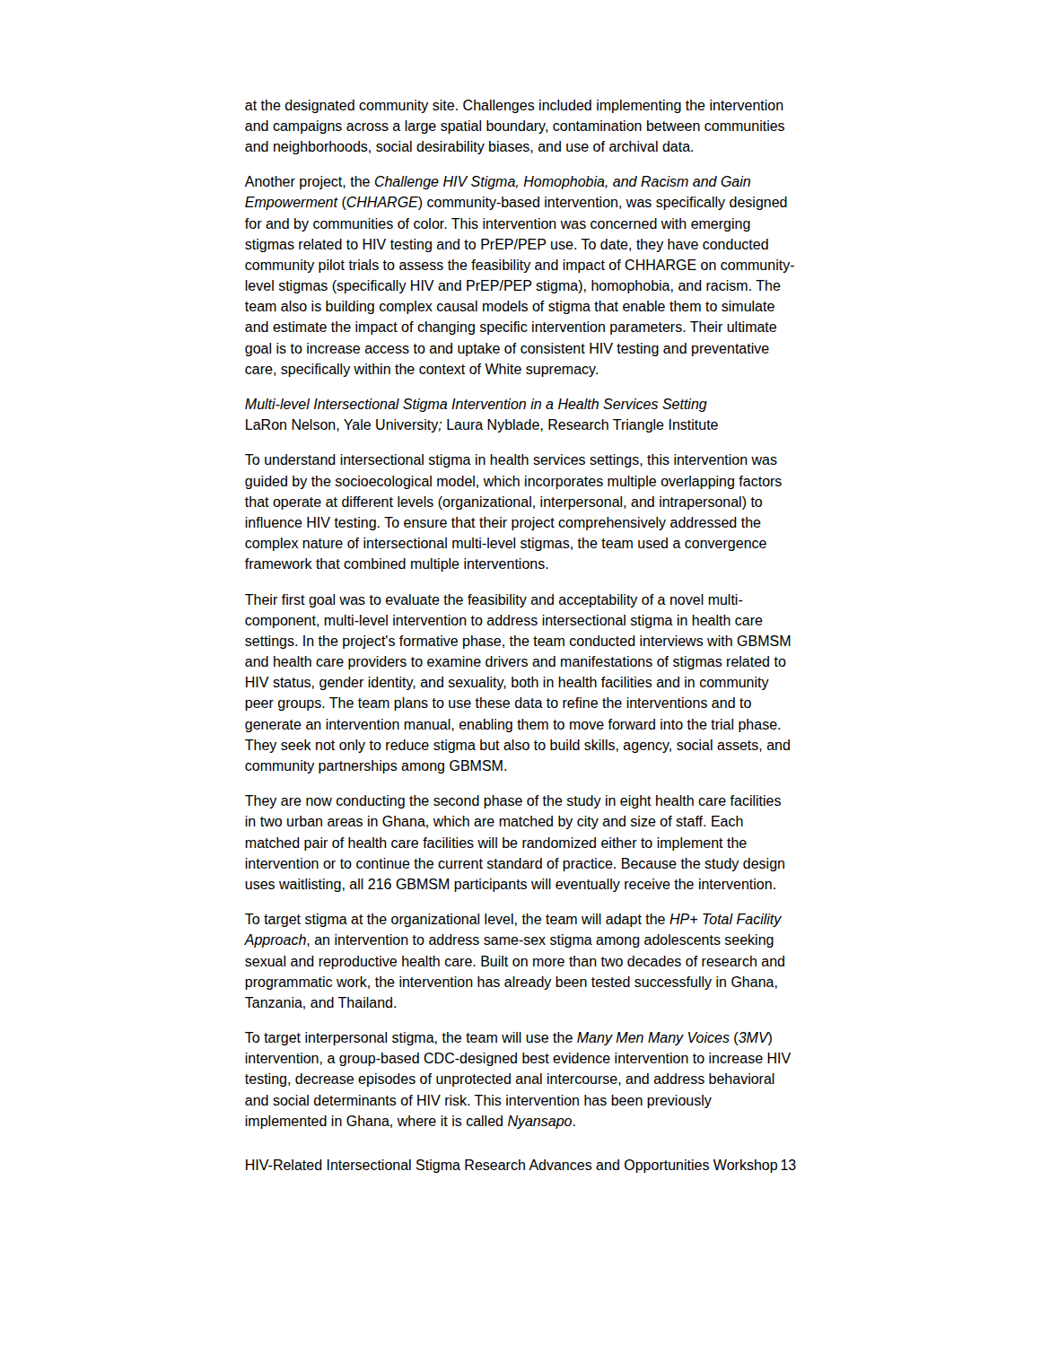at the designated community site. Challenges included implementing the intervention and campaigns across a large spatial boundary, contamination between communities and neighborhoods, social desirability biases, and use of archival data.
Another project, the Challenge HIV Stigma, Homophobia, and Racism and Gain Empowerment (CHHARGE) community-based intervention, was specifically designed for and by communities of color. This intervention was concerned with emerging stigmas related to HIV testing and to PrEP/PEP use. To date, they have conducted community pilot trials to assess the feasibility and impact of CHHARGE on community-level stigmas (specifically HIV and PrEP/PEP stigma), homophobia, and racism. The team also is building complex causal models of stigma that enable them to simulate and estimate the impact of changing specific intervention parameters. Their ultimate goal is to increase access to and uptake of consistent HIV testing and preventative care, specifically within the context of White supremacy.
Multi-level Intersectional Stigma Intervention in a Health Services Setting
LaRon Nelson, Yale University; Laura Nyblade, Research Triangle Institute
To understand intersectional stigma in health services settings, this intervention was guided by the socioecological model, which incorporates multiple overlapping factors that operate at different levels (organizational, interpersonal, and intrapersonal) to influence HIV testing. To ensure that their project comprehensively addressed the complex nature of intersectional multi-level stigmas, the team used a convergence framework that combined multiple interventions.
Their first goal was to evaluate the feasibility and acceptability of a novel multi-component, multi-level intervention to address intersectional stigma in health care settings. In the project's formative phase, the team conducted interviews with GBMSM and health care providers to examine drivers and manifestations of stigmas related to HIV status, gender identity, and sexuality, both in health facilities and in community peer groups. The team plans to use these data to refine the interventions and to generate an intervention manual, enabling them to move forward into the trial phase. They seek not only to reduce stigma but also to build skills, agency, social assets, and community partnerships among GBMSM.
They are now conducting the second phase of the study in eight health care facilities in two urban areas in Ghana, which are matched by city and size of staff. Each matched pair of health care facilities will be randomized either to implement the intervention or to continue the current standard of practice. Because the study design uses waitlisting, all 216 GBMSM participants will eventually receive the intervention.
To target stigma at the organizational level, the team will adapt the HP+ Total Facility Approach, an intervention to address same-sex stigma among adolescents seeking sexual and reproductive health care. Built on more than two decades of research and programmatic work, the intervention has already been tested successfully in Ghana, Tanzania, and Thailand.
To target interpersonal stigma, the team will use the Many Men Many Voices (3MV) intervention, a group-based CDC-designed best evidence intervention to increase HIV testing, decrease episodes of unprotected anal intercourse, and address behavioral and social determinants of HIV risk. This intervention has been previously implemented in Ghana, where it is called Nyansapo.
HIV-Related Intersectional Stigma Research Advances and Opportunities Workshop 13